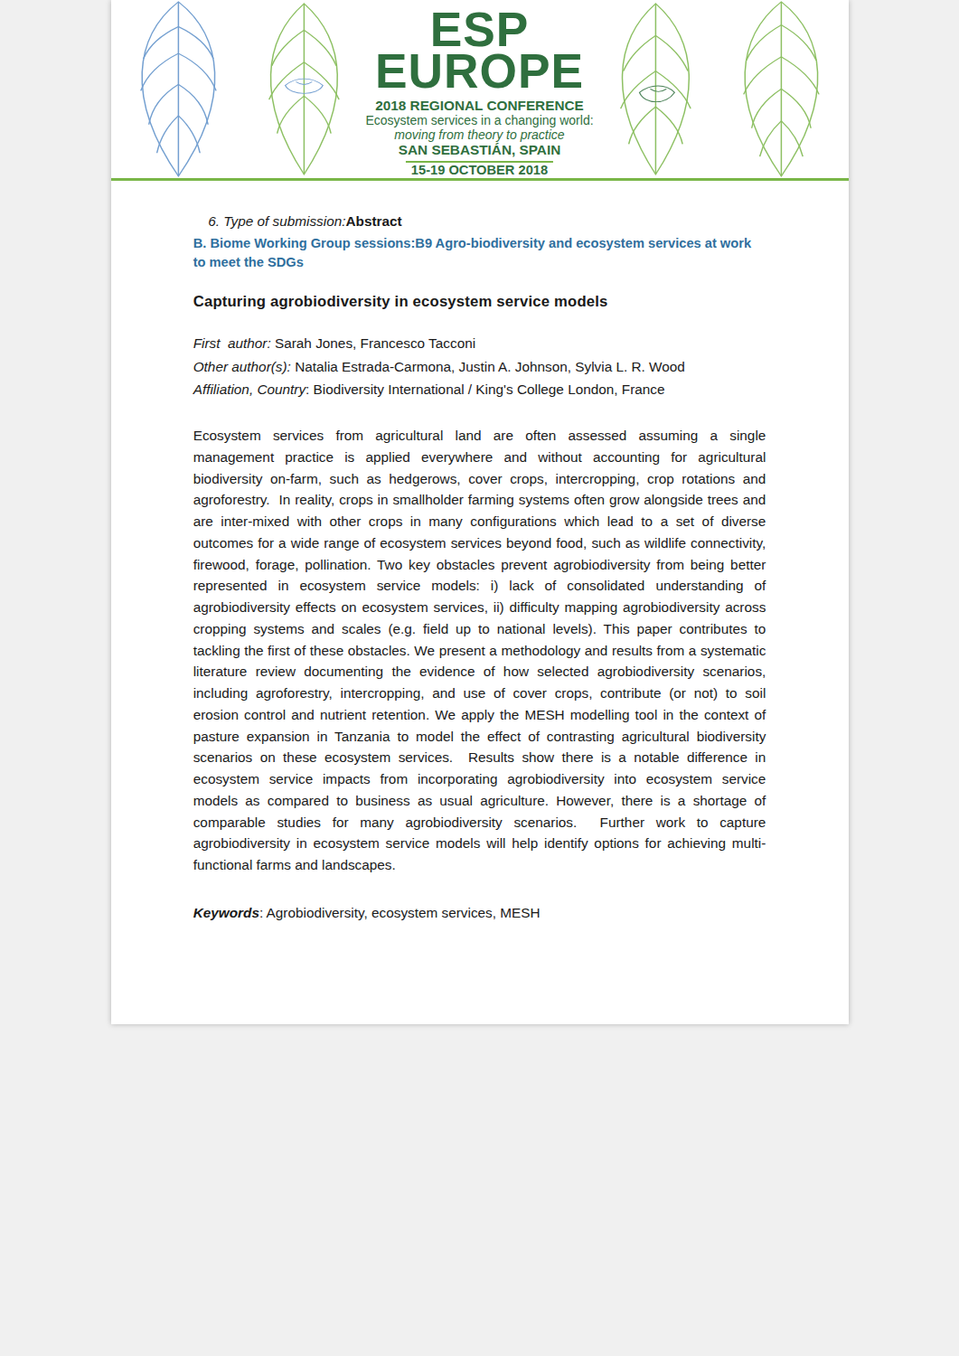ESP
EUROPE
2018 REGIONAL CONFERENCE
Ecosystem services in a changing world:
moving from theory to practice
SAN SEBASTIÁN, SPAIN
15-19 OCTOBER 2018
Type of submission:Abstract
B. Biome Working Group sessions:B9 Agro-biodiversity and ecosystem services at work to meet the SDGs
Capturing agrobiodiversity in ecosystem service models
First author: Sarah Jones, Francesco Tacconi
Other author(s): Natalia Estrada-Carmona, Justin A. Johnson, Sylvia L. R. Wood
Affiliation, Country: Biodiversity International / King's College London, France
Ecosystem services from agricultural land are often assessed assuming a single management practice is applied everywhere and without accounting for agricultural biodiversity on-farm, such as hedgerows, cover crops, intercropping, crop rotations and agroforestry. In reality, crops in smallholder farming systems often grow alongside trees and are inter-mixed with other crops in many configurations which lead to a set of diverse outcomes for a wide range of ecosystem services beyond food, such as wildlife connectivity, firewood, forage, pollination. Two key obstacles prevent agrobiodiversity from being better represented in ecosystem service models: i) lack of consolidated understanding of agrobiodiversity effects on ecosystem services, ii) difficulty mapping agrobiodiversity across cropping systems and scales (e.g. field up to national levels). This paper contributes to tackling the first of these obstacles. We present a methodology and results from a systematic literature review documenting the evidence of how selected agrobiodiversity scenarios, including agroforestry, intercropping, and use of cover crops, contribute (or not) to soil erosion control and nutrient retention. We apply the MESH modelling tool in the context of pasture expansion in Tanzania to model the effect of contrasting agricultural biodiversity scenarios on these ecosystem services. Results show there is a notable difference in ecosystem service impacts from incorporating agrobiodiversity into ecosystem service models as compared to business as usual agriculture. However, there is a shortage of comparable studies for many agrobiodiversity scenarios. Further work to capture agrobiodiversity in ecosystem service models will help identify options for achieving multi-functional farms and landscapes.
Keywords: Agrobiodiversity, ecosystem services, MESH